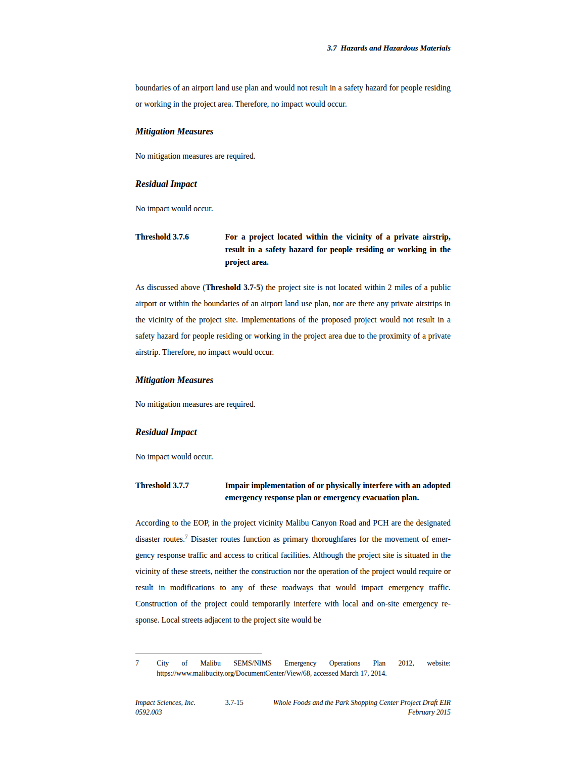3.7 Hazards and Hazardous Materials
boundaries of an airport land use plan and would not result in a safety hazard for people residing or working in the project area. Therefore, no impact would occur.
Mitigation Measures
No mitigation measures are required.
Residual Impact
No impact would occur.
Threshold 3.7.6
For a project located within the vicinity of a private airstrip, result in a safety hazard for people residing or working in the project area.
As discussed above (Threshold 3.7-5) the project site is not located within 2 miles of a public airport or within the boundaries of an airport land use plan, nor are there any private airstrips in the vicinity of the project site. Implementations of the proposed project would not result in a safety hazard for people residing or working in the project area due to the proximity of a private airstrip. Therefore, no impact would occur.
Mitigation Measures
No mitigation measures are required.
Residual Impact
No impact would occur.
Threshold 3.7.7
Impair implementation of or physically interfere with an adopted emergency response plan or emergency evacuation plan.
According to the EOP, in the project vicinity Malibu Canyon Road and PCH are the designated disaster routes.7 Disaster routes function as primary thoroughfares for the movement of emergency response traffic and access to critical facilities. Although the project site is situated in the vicinity of these streets, neither the construction nor the operation of the project would require or result in modifications to any of these roadways that would impact emergency traffic. Construction of the project could temporarily interfere with local and on-site emergency response. Local streets adjacent to the project site would be
7
City of Malibu SEMS/NIMS Emergency Operations Plan 2012, website: https://www.malibucity.org/DocumentCenter/View/68, accessed March 17, 2014.
Impact Sciences, Inc.
0592.003
3.7-15
Whole Foods and the Park Shopping Center Project Draft EIR
February 2015